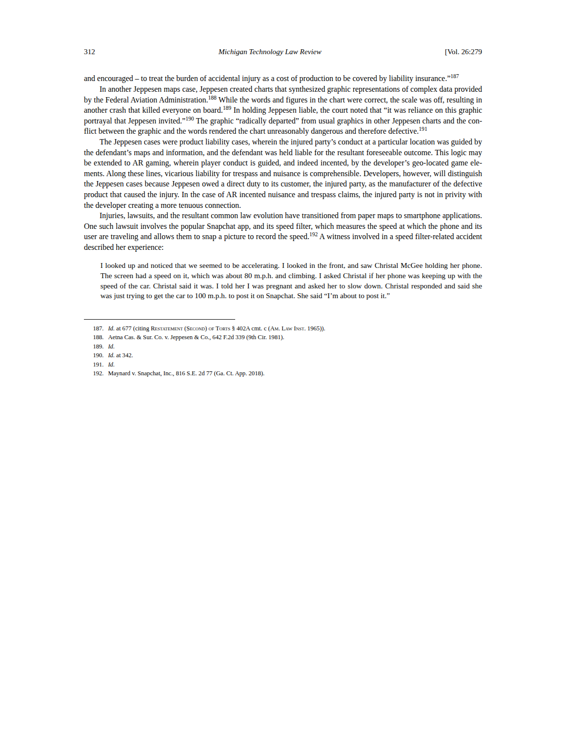312 Michigan Technology Law Review [Vol. 26:279
and encouraged – to treat the burden of accidental injury as a cost of production to be covered by liability insurance.”187
In another Jeppesen maps case, Jeppesen created charts that synthesized graphic representations of complex data provided by the Federal Aviation Administration.188 While the words and figures in the chart were correct, the scale was off, resulting in another crash that killed everyone on board.189 In holding Jeppesen liable, the court noted that “it was reliance on this graphic portrayal that Jeppesen invited.”190 The graphic “radically departed” from usual graphics in other Jeppesen charts and the conflict between the graphic and the words rendered the chart unreasonably dangerous and therefore defective.191
The Jeppesen cases were product liability cases, wherein the injured party’s conduct at a particular location was guided by the defendant’s maps and information, and the defendant was held liable for the resultant foreseeable outcome. This logic may be extended to AR gaming, wherein player conduct is guided, and indeed incented, by the developer’s geo-located game elements. Along these lines, vicarious liability for trespass and nuisance is comprehensible. Developers, however, will distinguish the Jeppesen cases because Jeppesen owed a direct duty to its customer, the injured party, as the manufacturer of the defective product that caused the injury. In the case of AR incented nuisance and trespass claims, the injured party is not in privity with the developer creating a more tenuous connection.
Injuries, lawsuits, and the resultant common law evolution have transitioned from paper maps to smartphone applications. One such lawsuit involves the popular Snapchat app, and its speed filter, which measures the speed at which the phone and its user are traveling and allows them to snap a picture to record the speed.192 A witness involved in a speed filter-related accident described her experience:
I looked up and noticed that we seemed to be accelerating. I looked in the front, and saw Christal McGee holding her phone. The screen had a speed on it, which was about 80 m.p.h. and climbing. I asked Christal if her phone was keeping up with the speed of the car. Christal said it was. I told her I was pregnant and asked her to slow down. Christal responded and said she was just trying to get the car to 100 m.p.h. to post it on Snapchat. She said “I’m about to post it.”
| 187. | Id. at 677 (citing Restatement (Second) of Torts § 402A cmt. c ( Am. Law Inst. 1965)). |
| 188. | Aetna Cas. & Sur. Co. v. Jeppesen & Co., 642 F.2d 339 (9th Cir. 1981). |
| 189. | Id. |
| 190. | Id. at 342. |
| 191. | Id. |
| 192. | Maynard v. Snapchat, Inc., 816 S.E. 2d 77 (Ga. Ct. App. 2018). |